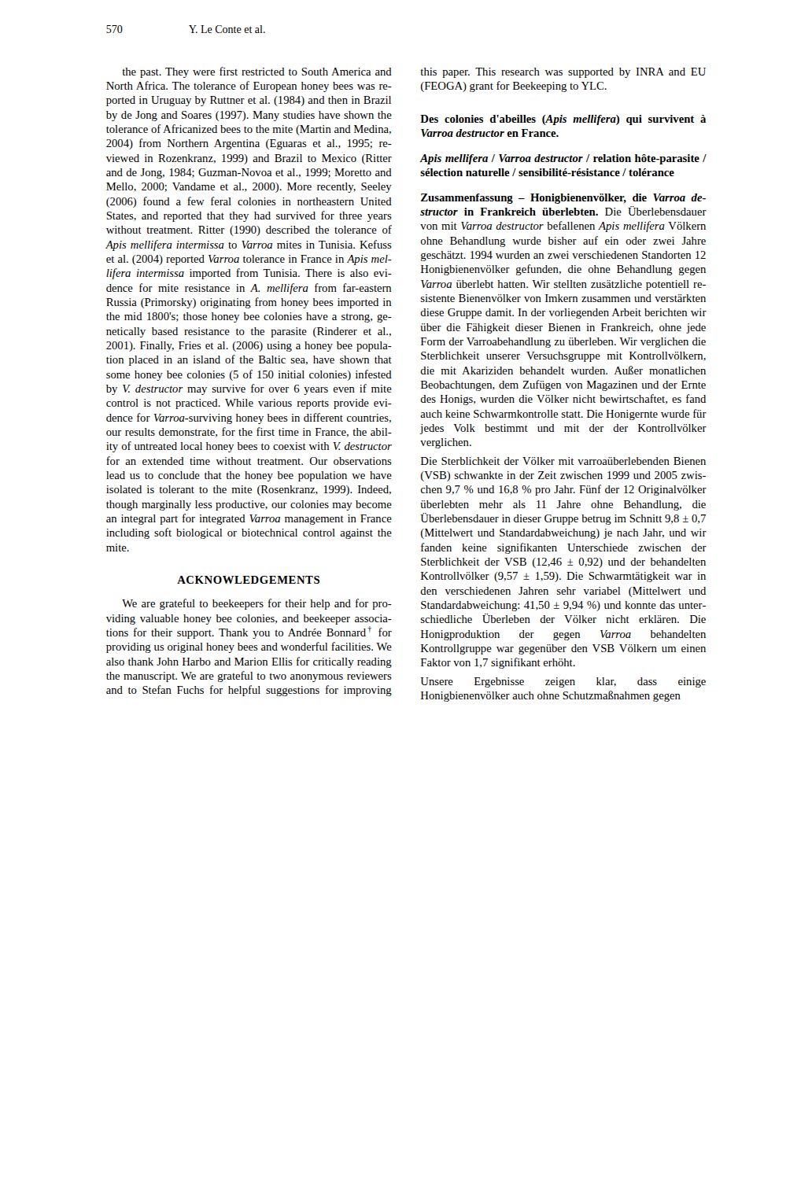570 Y. Le Conte et al.
the past. They were first restricted to South America and North Africa. The tolerance of European honey bees was reported in Uruguay by Ruttner et al. (1984) and then in Brazil by de Jong and Soares (1997). Many studies have shown the tolerance of Africanized bees to the mite (Martin and Medina, 2004) from Northern Argentina (Eguaras et al., 1995; reviewed in Rozenkranz, 1999) and Brazil to Mexico (Ritter and de Jong, 1984; Guzman-Novoa et al., 1999; Moretto and Mello, 2000; Vandame et al., 2000). More recently, Seeley (2006) found a few feral colonies in northeastern United States, and reported that they had survived for three years without treatment. Ritter (1990) described the tolerance of Apis mellifera intermissa to Varroa mites in Tunisia. Kefuss et al. (2004) reported Varroa tolerance in France in Apis mellifera intermissa imported from Tunisia. There is also evidence for mite resistance in A. mellifera from far-eastern Russia (Primorsky) originating from honey bees imported in the mid 1800's; those honey bee colonies have a strong, genetically based resistance to the parasite (Rinderer et al., 2001). Finally, Fries et al. (2006) using a honey bee population placed in an island of the Baltic sea, have shown that some honey bee colonies (5 of 150 initial colonies) infested by V. destructor may survive for over 6 years even if mite control is not practiced. While various reports provide evidence for Varroa-surviving honey bees in different countries, our results demonstrate, for the first time in France, the ability of untreated local honey bees to coexist with V. destructor for an extended time without treatment. Our observations lead us to conclude that the honey bee population we have isolated is tolerant to the mite (Rosenkranz, 1999). Indeed, though marginally less productive, our colonies may become an integral part for integrated Varroa management in France including soft biological or biotechnical control against the mite.
ACKNOWLEDGEMENTS
We are grateful to beekeepers for their help and for providing valuable honey bee colonies, and beekeeper associations for their support. Thank you to Andrée Bonnard† for providing us original honey bees and wonderful facilities. We also thank John Harbo and Marion Ellis for critically reading the manuscript. We are grateful to two anonymous reviewers and to Stefan Fuchs for helpful suggestions for improving this paper. This research was supported by INRA and EU (FEOGA) grant for Beekeeping to YLC.
Des colonies d'abeilles (Apis mellifera) qui survivent à Varroa destructor en France.
Apis mellifera / Varroa destructor / relation hôte-parasite / sélection naturelle / sensibilité-résistance / tolérance
Zusammenfassung – Honigbienenvölker, die Varroa destructor in Frankreich überlebten. Die Überlebensdauer von mit Varroa destructor befallenen Apis mellifera Völkern ohne Behandlung wurde bisher auf ein oder zwei Jahre geschätzt. 1994 wurden an zwei verschiedenen Standorten 12 Honigbienenvölker gefunden, die ohne Behandlung gegen Varroa überlebt hatten. Wir stellten zusätzliche potentiell resistente Bienenvölker von Imkern zusammen und verstärkten diese Gruppe damit. In der vorliegenden Arbeit berichten wir über die Fähigkeit dieser Bienen in Frankreich, ohne jede Form der Varroabehandlung zu überleben. Wir verglichen die Sterblichkeit unserer Versuchsgruppe mit Kontrollvölkern, die mit Akariziden behandelt wurden. Außer monatlichen Beobachtungen, dem Zufügen von Magazinen und der Ernte des Honigs, wurden die Völker nicht bewirtschaftet, es fand auch keine Schwarmkontrolle statt. Die Honigernte wurde für jedes Volk bestimmt und mit der der Kontrollvölker verglichen.
Die Sterblichkeit der Völker mit varroaüberlebenden Bienen (VSB) schwankte in der Zeit zwischen 1999 und 2005 zwischen 9,7 % und 16,8 % pro Jahr. Fünf der 12 Originalvölker überlebten mehr als 11 Jahre ohne Behandlung, die Überlebensdauer in dieser Gruppe betrug im Schnitt 9,8 ± 0,7 (Mittelwert und Standardabweichung) je nach Jahr, und wir fanden keine signifikanten Unterschiede zwischen der Sterblichkeit der VSB (12,46 ± 0,92) und der behandelten Kontrollvölker (9,57 ± 1,59). Die Schwarmtätigkeit war in den verschiedenen Jahren sehr variabel (Mittelwert und Standardabweichung: 41,50 ± 9,94 %) und konnte das unterschiedliche Überleben der Völker nicht erklären. Die Honigproduktion der gegen Varroa behandelten Kontrollgruppe war gegenüber den VSB Völkern um einen Faktor von 1,7 signifikant erhöht.
Unsere Ergebnisse zeigen klar, dass einige Honigbienenvölker auch ohne Schutzmaßnahmen gegen